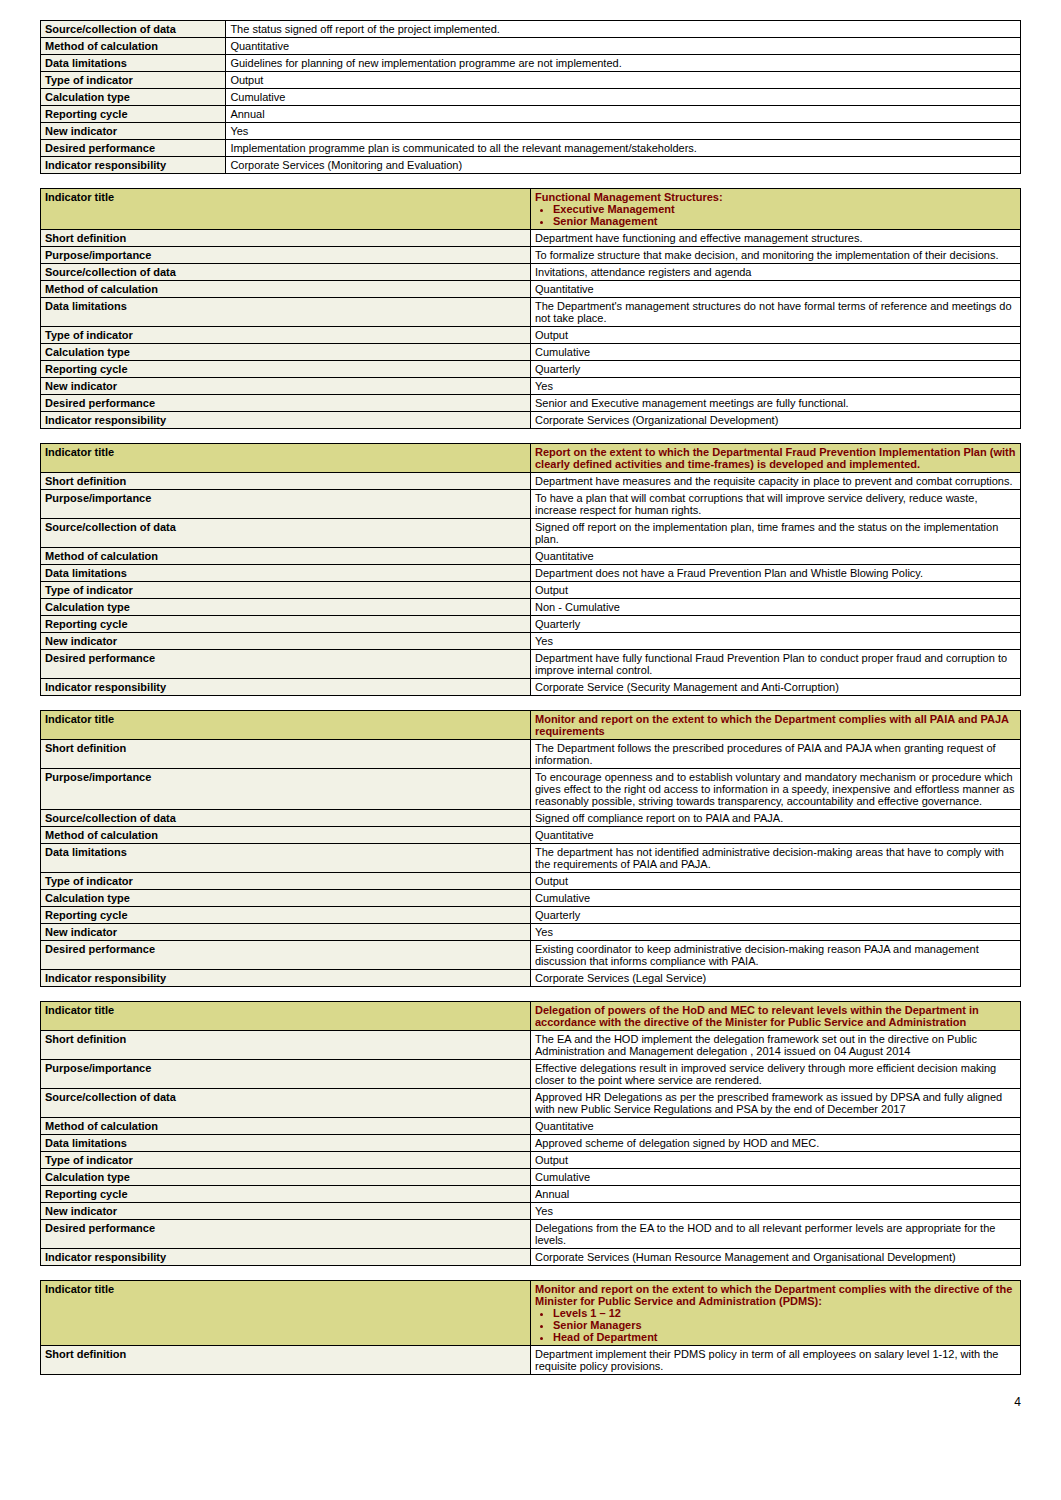| Source/collection of data | The status signed off report of the project implemented. |
| Method of calculation | Quantitative |
| Data limitations | Guidelines for planning of new implementation programme are not implemented. |
| Type of indicator | Output |
| Calculation type | Cumulative |
| Reporting cycle | Annual |
| New indicator | Yes |
| Desired performance | Implementation programme plan is communicated to all the relevant management/stakeholders. |
| Indicator responsibility | Corporate Services (Monitoring and Evaluation) |
| Indicator title | Functional Management Structures: Executive Management Senior Management |
| Short definition | Department have functioning and effective management structures. |
| Purpose/importance | To formalize structure that make decision, and monitoring the implementation of their decisions. |
| Source/collection of data | Invitations, attendance registers and agenda |
| Method of calculation | Quantitative |
| Data limitations | The Department's management structures do not have formal terms of reference and meetings do not take place. |
| Type of indicator | Output |
| Calculation type | Cumulative |
| Reporting cycle | Quarterly |
| New indicator | Yes |
| Desired performance | Senior and Executive management meetings are fully functional. |
| Indicator responsibility | Corporate Services (Organizational Development) |
| Indicator title | Report on the extent to which the Departmental Fraud Prevention Implementation Plan (with clearly defined activities and time-frames) is developed and implemented. |
| Short definition | Department have measures and the requisite capacity in place to prevent and combat corruptions. |
| Purpose/importance | To have a plan that will combat corruptions that will improve service delivery, reduce waste, increase respect for human rights. |
| Source/collection of data | Signed off report on the implementation plan, time frames and the status on the implementation plan. |
| Method of calculation | Quantitative |
| Data limitations | Department does not have a Fraud Prevention Plan and Whistle Blowing Policy. |
| Type of indicator | Output |
| Calculation type | Non - Cumulative |
| Reporting cycle | Quarterly |
| New indicator | Yes |
| Desired performance | Department have fully functional Fraud Prevention Plan to conduct proper fraud and corruption to improve internal control. |
| Indicator responsibility | Corporate Service (Security Management and Anti-Corruption) |
| Indicator title | Monitor and report on the extent to which the Department complies with all PAIA and PAJA requirements |
| Short definition | The Department follows the prescribed procedures of PAIA and PAJA when granting request of information. |
| Purpose/importance | To encourage openness and to establish voluntary and mandatory mechanism or procedure which gives effect to the right od access to information in a speedy, inexpensive and effortless manner as reasonably possible, striving towards transparency, accountability and effective governance. |
| Source/collection of data | Signed off compliance report on to PAIA and PAJA. |
| Method of calculation | Quantitative |
| Data limitations | The department has not identified administrative decision-making areas that have to comply with the requirements of PAIA and PAJA. |
| Type of indicator | Output |
| Calculation type | Cumulative |
| Reporting cycle | Quarterly |
| New indicator | Yes |
| Desired performance | Existing coordinator to keep administrative decision-making reason PAJA and management discussion that informs compliance with PAIA. |
| Indicator responsibility | Corporate Services (Legal Service) |
| Indicator title | Delegation of powers of the HoD and MEC to relevant levels within the Department in accordance with the directive of the Minister for Public Service and Administration |
| Short definition | The EA and the HOD implement the delegation framework set out in the directive on Public Administration and Management delegation , 2014 issued on 04 August 2014 |
| Purpose/importance | Effective delegations result in improved service delivery through more efficient decision making closer to the point where service are rendered. |
| Source/collection of data | Approved HR Delegations as per the prescribed framework as issued by DPSA and fully aligned with new Public Service Regulations and PSA by the end of December 2017 |
| Method of calculation | Quantitative |
| Data limitations | Approved scheme of delegation signed by HOD and MEC. |
| Type of indicator | Output |
| Calculation type | Cumulative |
| Reporting cycle | Annual |
| New indicator | Yes |
| Desired performance | Delegations from the EA to the HOD and to all relevant performer levels are appropriate for the levels. |
| Indicator responsibility | Corporate Services (Human Resource Management and Organisational Development) |
| Indicator title | Monitor and report on the extent to which the Department complies with the directive of the Minister for Public Service and Administration (PDMS): Levels 1 – 12 Senior Managers Head of Department |
| Short definition | Department implement their PDMS policy in term of all employees on salary level 1-12, with the requisite policy provisions. |
4